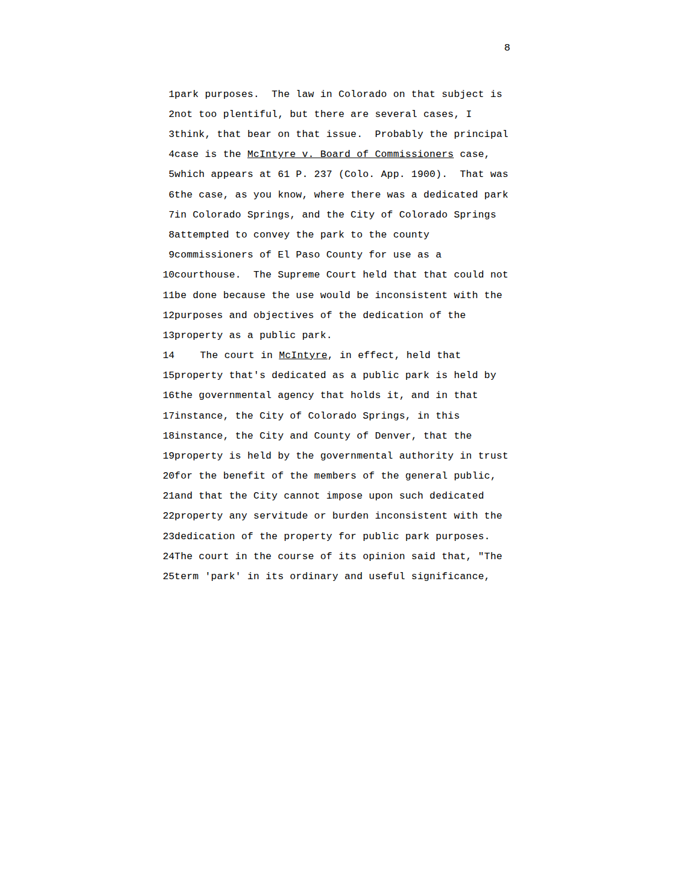8
| 1 | park purposes. The law in Colorado on that subject is |
| 2 | not too plentiful, but there are several cases, I |
| 3 | think, that bear on that issue. Probably the principal |
| 4 | case is the McIntyre v. Board of Commissioners case, |
| 5 | which appears at 61 P. 237 (Colo. App. 1900). That was |
| 6 | the case, as you know, where there was a dedicated park |
| 7 | in Colorado Springs, and the City of Colorado Springs |
| 8 | attempted to convey the park to the county |
| 9 | commissioners of El Paso County for use as a |
| 10 | courthouse. The Supreme Court held that that could not |
| 11 | be done because the use would be inconsistent with the |
| 12 | purposes and objectives of the dedication of the |
| 13 | property as a public park. |
| 14 | The court in McIntyre , in effect, held that |
| 15 | property that's dedicated as a public park is held by |
| 16 | the governmental agency that holds it, and in that |
| 17 | instance, the City of Colorado Springs, in this |
| 18 | instance, the City and County of Denver, that the |
| 19 | property is held by the governmental authority in trust |
| 20 | for the benefit of the members of the general public, |
| 21 | and that the City cannot impose upon such dedicated |
| 22 | property any servitude or burden inconsistent with the |
| 23 | dedication of the property for public park purposes. |
| 24 | The court in the course of its opinion said that, "The |
| 25 | term 'park' in its ordinary and useful significance, |